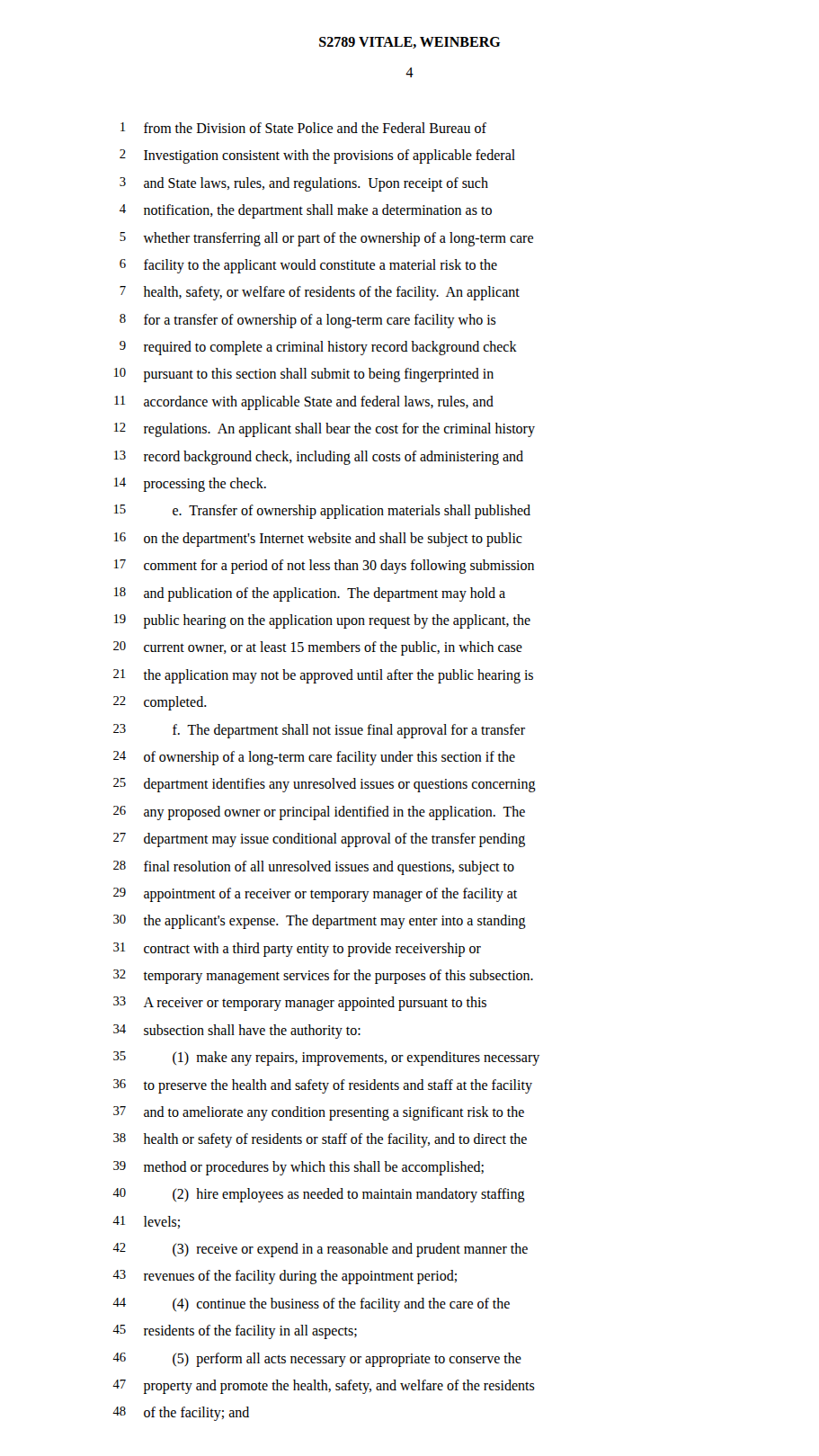S2789 VITALE, WEINBERG
4
from the Division of State Police and the Federal Bureau of
Investigation consistent with the provisions of applicable federal
and State laws, rules, and regulations. Upon receipt of such
notification, the department shall make a determination as to
whether transferring all or part of the ownership of a long-term care
facility to the applicant would constitute a material risk to the
health, safety, or welfare of residents of the facility. An applicant
for a transfer of ownership of a long-term care facility who is
required to complete a criminal history record background check
pursuant to this section shall submit to being fingerprinted in
accordance with applicable State and federal laws, rules, and
regulations. An applicant shall bear the cost for the criminal history
record background check, including all costs of administering and
processing the check.
e. Transfer of ownership application materials shall published
on the department's Internet website and shall be subject to public
comment for a period of not less than 30 days following submission
and publication of the application. The department may hold a
public hearing on the application upon request by the applicant, the
current owner, or at least 15 members of the public, in which case
the application may not be approved until after the public hearing is
completed.
f. The department shall not issue final approval for a transfer
of ownership of a long-term care facility under this section if the
department identifies any unresolved issues or questions concerning
any proposed owner or principal identified in the application. The
department may issue conditional approval of the transfer pending
final resolution of all unresolved issues and questions, subject to
appointment of a receiver or temporary manager of the facility at
the applicant's expense. The department may enter into a standing
contract with a third party entity to provide receivership or
temporary management services for the purposes of this subsection.
A receiver or temporary manager appointed pursuant to this
subsection shall have the authority to:
(1) make any repairs, improvements, or expenditures necessary
to preserve the health and safety of residents and staff at the facility
and to ameliorate any condition presenting a significant risk to the
health or safety of residents or staff of the facility, and to direct the
method or procedures by which this shall be accomplished;
(2) hire employees as needed to maintain mandatory staffing
levels;
(3) receive or expend in a reasonable and prudent manner the
revenues of the facility during the appointment period;
(4) continue the business of the facility and the care of the
residents of the facility in all aspects;
(5) perform all acts necessary or appropriate to conserve the
property and promote the health, safety, and welfare of the residents
of the facility; and